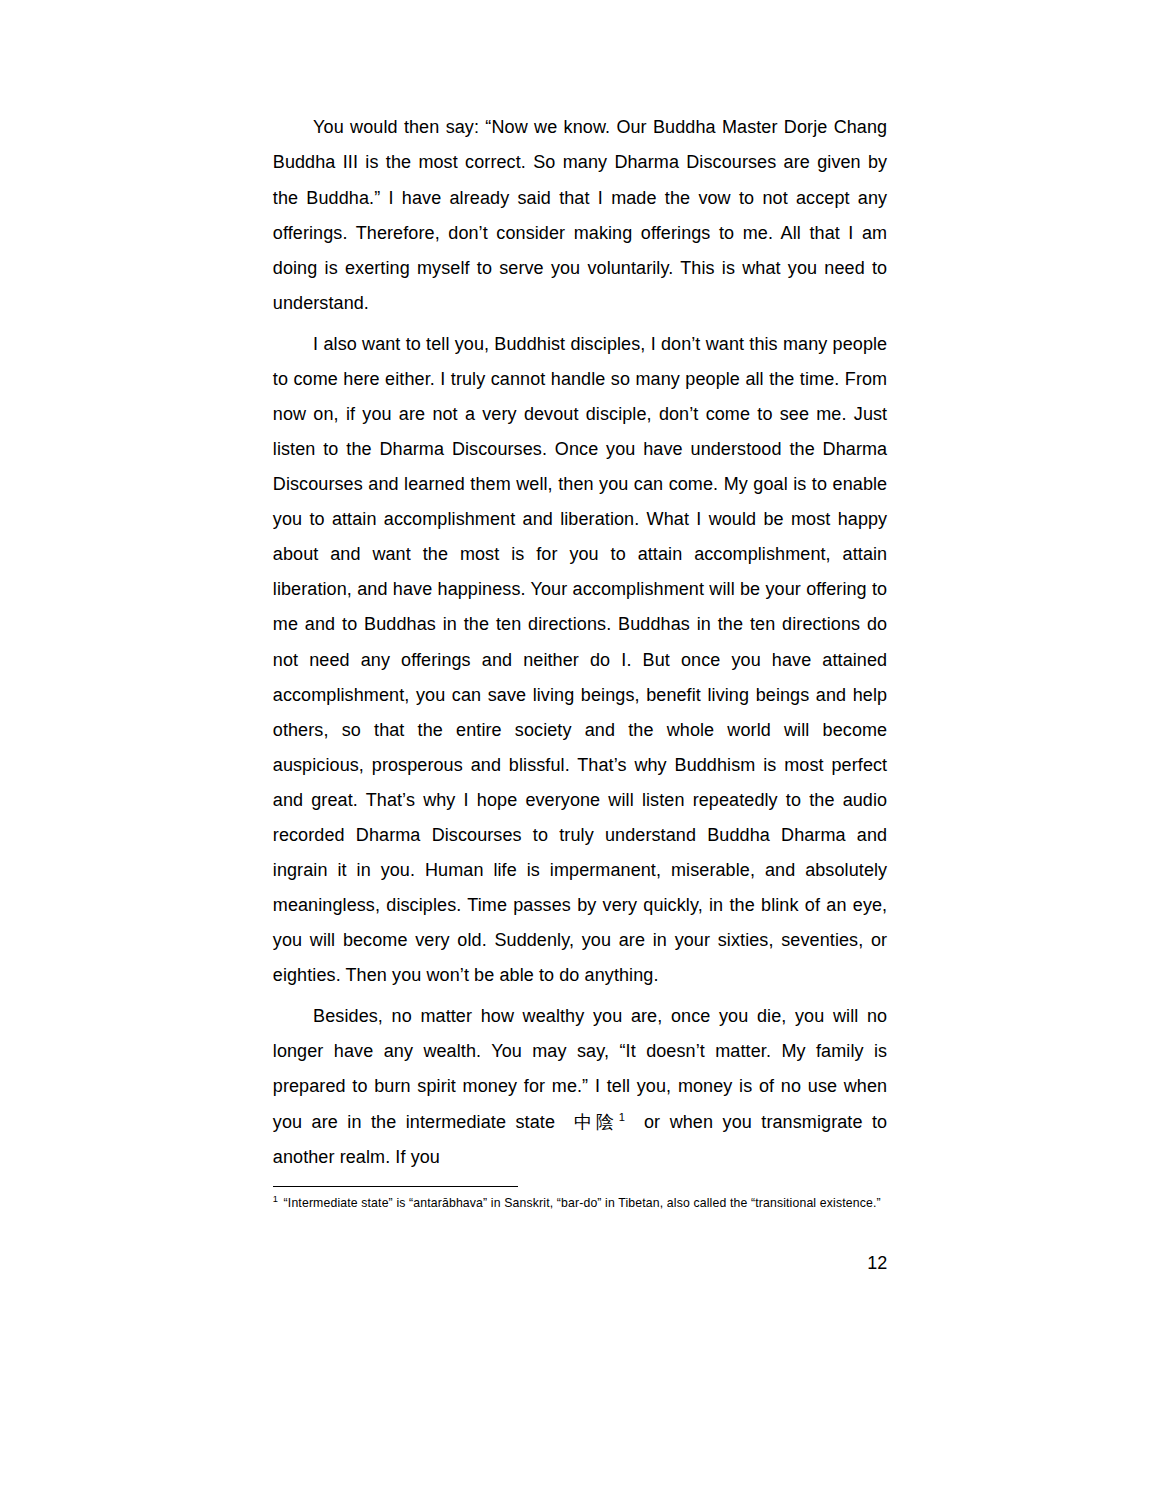You would then say: “Now we know. Our Buddha Master Dorje Chang Buddha III is the most correct. So many Dharma Discourses are given by the Buddha.” I have already said that I made the vow to not accept any offerings. Therefore, don’t consider making offerings to me. All that I am doing is exerting myself to serve you voluntarily. This is what you need to understand.
I also want to tell you, Buddhist disciples, I don’t want this many people to come here either. I truly cannot handle so many people all the time. From now on, if you are not a very devout disciple, don’t come to see me. Just listen to the Dharma Discourses. Once you have understood the Dharma Discourses and learned them well, then you can come. My goal is to enable you to attain accomplishment and liberation. What I would be most happy about and want the most is for you to attain accomplishment, attain liberation, and have happiness. Your accomplishment will be your offering to me and to Buddhas in the ten directions. Buddhas in the ten directions do not need any offerings and neither do I. But once you have attained accomplishment, you can save living beings, benefit living beings and help others, so that the entire society and the whole world will become auspicious, prosperous and blissful. That’s why Buddhism is most perfect and great. That’s why I hope everyone will listen repeatedly to the audio recorded Dharma Discourses to truly understand Buddha Dharma and ingrain it in you. Human life is impermanent, miserable, and absolutely meaningless, disciples. Time passes by very quickly, in the blink of an eye, you will become very old. Suddenly, you are in your sixties, seventies, or eighties. Then you won’t be able to do anything.
Besides, no matter how wealthy you are, once you die, you will no longer have any wealth. You may say, “It doesn’t matter. My family is prepared to burn spirit money for me.” I tell you, money is of no use when you are in the intermediate state 中陰1 or when you transmigrate to another realm. If you
1 “Intermediate state” is “antarābhava” in Sanskrit, “bar-do” in Tibetan, also called the “transitional existence.”
12